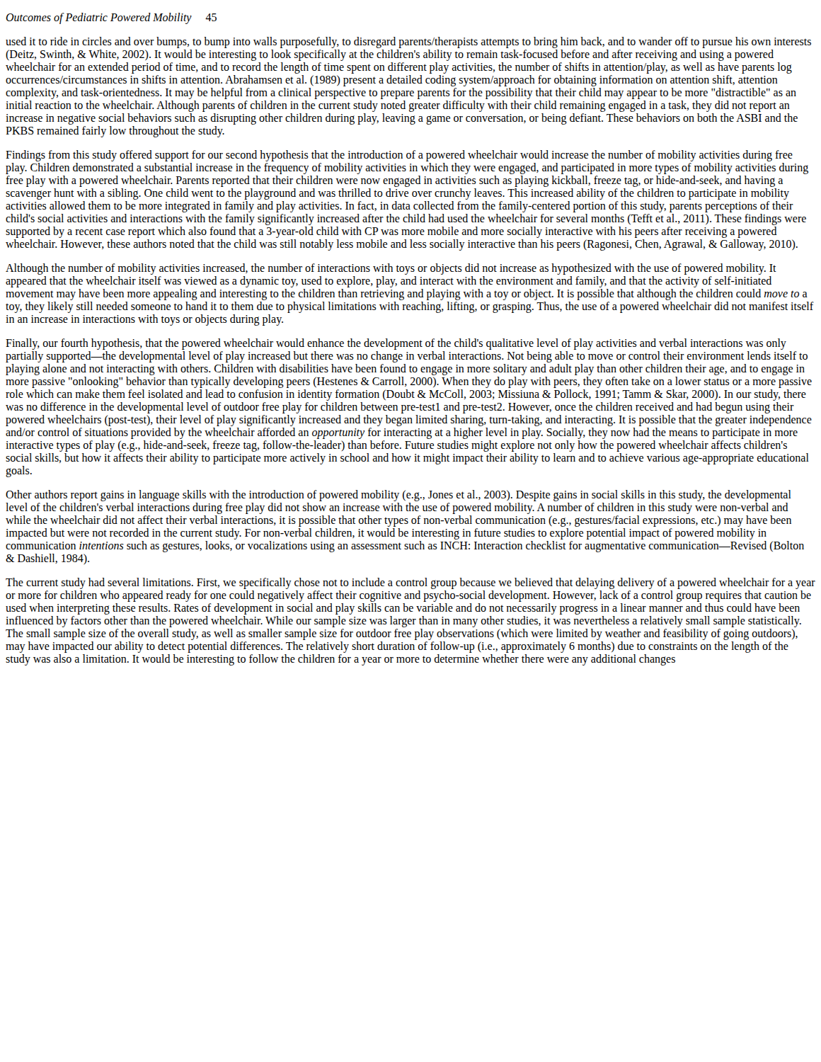Outcomes of Pediatric Powered Mobility 45
used it to ride in circles and over bumps, to bump into walls purposefully, to disregard parents/therapists attempts to bring him back, and to wander off to pursue his own interests (Deitz, Swinth, & White, 2002). It would be interesting to look specifically at the children's ability to remain task-focused before and after receiving and using a powered wheelchair for an extended period of time, and to record the length of time spent on different play activities, the number of shifts in attention/play, as well as have parents log occurrences/circumstances in shifts in attention. Abrahamsen et al. (1989) present a detailed coding system/approach for obtaining information on attention shift, attention complexity, and task-orientedness. It may be helpful from a clinical perspective to prepare parents for the possibility that their child may appear to be more "distractible" as an initial reaction to the wheelchair. Although parents of children in the current study noted greater difficulty with their child remaining engaged in a task, they did not report an increase in negative social behaviors such as disrupting other children during play, leaving a game or conversation, or being defiant. These behaviors on both the ASBI and the PKBS remained fairly low throughout the study.
Findings from this study offered support for our second hypothesis that the introduction of a powered wheelchair would increase the number of mobility activities during free play. Children demonstrated a substantial increase in the frequency of mobility activities in which they were engaged, and participated in more types of mobility activities during free play with a powered wheelchair. Parents reported that their children were now engaged in activities such as playing kickball, freeze tag, or hide-and-seek, and having a scavenger hunt with a sibling. One child went to the playground and was thrilled to drive over crunchy leaves. This increased ability of the children to participate in mobility activities allowed them to be more integrated in family and play activities. In fact, in data collected from the family-centered portion of this study, parents perceptions of their child's social activities and interactions with the family significantly increased after the child had used the wheelchair for several months (Tefft et al., 2011). These findings were supported by a recent case report which also found that a 3-year-old child with CP was more mobile and more socially interactive with his peers after receiving a powered wheelchair. However, these authors noted that the child was still notably less mobile and less socially interactive than his peers (Ragonesi, Chen, Agrawal, & Galloway, 2010).
Although the number of mobility activities increased, the number of interactions with toys or objects did not increase as hypothesized with the use of powered mobility. It appeared that the wheelchair itself was viewed as a dynamic toy, used to explore, play, and interact with the environment and family, and that the activity of self-initiated movement may have been more appealing and interesting to the children than retrieving and playing with a toy or object. It is possible that although the children could move to a toy, they likely still needed someone to hand it to them due to physical limitations with reaching, lifting, or grasping. Thus, the use of a powered wheelchair did not manifest itself in an increase in interactions with toys or objects during play.
Finally, our fourth hypothesis, that the powered wheelchair would enhance the development of the child's qualitative level of play activities and verbal interactions was only partially supported—the developmental level of play increased but there was no change in verbal interactions. Not being able to move or control their environment lends itself to playing alone and not interacting with others. Children with disabilities have been found to engage in more solitary and adult play than other children their age, and to engage in more passive "onlooking" behavior than typically developing peers (Hestenes & Carroll, 2000). When they do play with peers, they often take on a lower status or a more passive role which can make them feel isolated and lead to confusion in identity formation (Doubt & McColl, 2003; Missiuna & Pollock, 1991; Tamm & Skar, 2000). In our study, there was no difference in the developmental level of outdoor free play for children between pre-test1 and pre-test2. However, once the children received and had begun using their powered wheelchairs (post-test), their level of play significantly increased and they began limited sharing, turn-taking, and interacting. It is possible that the greater independence and/or control of situations provided by the wheelchair afforded an opportunity for interacting at a higher level in play. Socially, they now had the means to participate in more interactive types of play (e.g., hide-and-seek, freeze tag, follow-the-leader) than before. Future studies might explore not only how the powered wheelchair affects children's social skills, but how it affects their ability to participate more actively in school and how it might impact their ability to learn and to achieve various age-appropriate educational goals.
Other authors report gains in language skills with the introduction of powered mobility (e.g., Jones et al., 2003). Despite gains in social skills in this study, the developmental level of the children's verbal interactions during free play did not show an increase with the use of powered mobility. A number of children in this study were non-verbal and while the wheelchair did not affect their verbal interactions, it is possible that other types of non-verbal communication (e.g., gestures/facial expressions, etc.) may have been impacted but were not recorded in the current study. For non-verbal children, it would be interesting in future studies to explore potential impact of powered mobility in communication intentions such as gestures, looks, or vocalizations using an assessment such as INCH: Interaction checklist for augmentative communication—Revised (Bolton & Dashiell, 1984).
The current study had several limitations. First, we specifically chose not to include a control group because we believed that delaying delivery of a powered wheelchair for a year or more for children who appeared ready for one could negatively affect their cognitive and psycho-social development. However, lack of a control group requires that caution be used when interpreting these results. Rates of development in social and play skills can be variable and do not necessarily progress in a linear manner and thus could have been influenced by factors other than the powered wheelchair. While our sample size was larger than in many other studies, it was nevertheless a relatively small sample statistically. The small sample size of the overall study, as well as smaller sample size for outdoor free play observations (which were limited by weather and feasibility of going outdoors), may have impacted our ability to detect potential differences. The relatively short duration of follow-up (i.e., approximately 6 months) due to constraints on the length of the study was also a limitation. It would be interesting to follow the children for a year or more to determine whether there were any additional changes